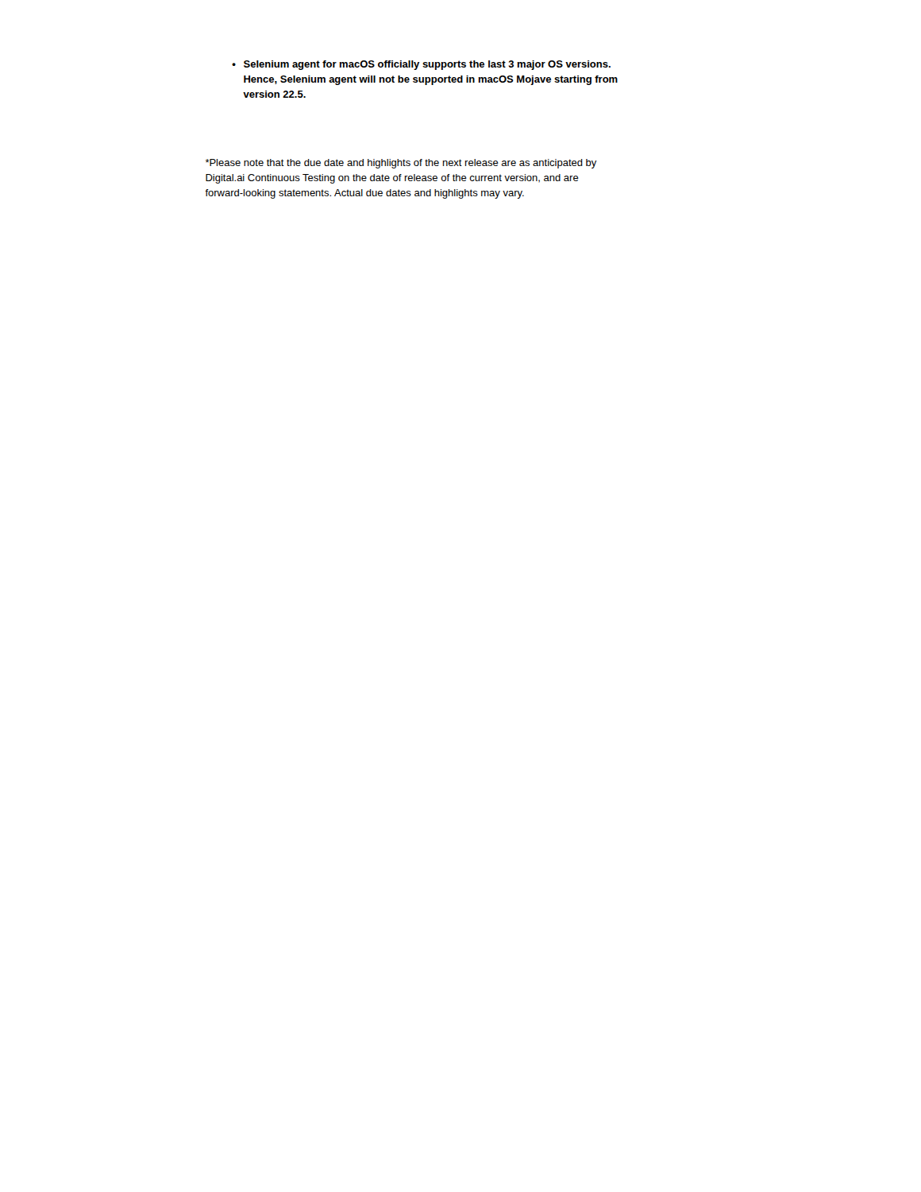Selenium agent for macOS officially supports the last 3 major OS versions. Hence, Selenium agent will not be supported in macOS Mojave starting from version 22.5.
*Please note that the due date and highlights of the next release are as anticipated by Digital.ai Continuous Testing on the date of release of the current version, and are forward-looking statements. Actual due dates and highlights may vary.